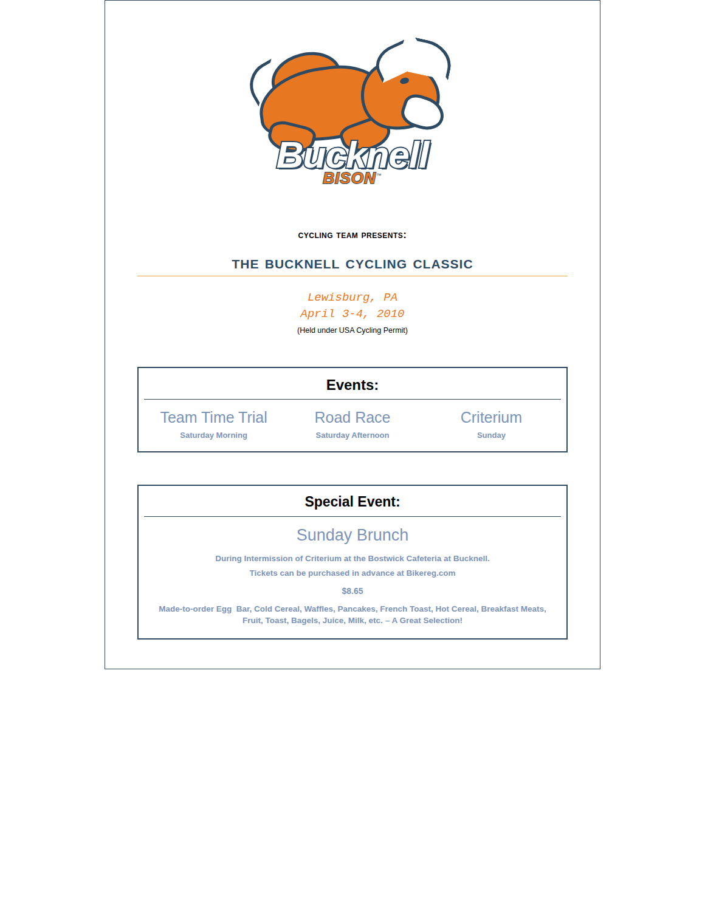Bucknell
BISON™
Cycling Team Presents:
The Bucknell Cycling Classic
Lewisburg, PA
April 3-4, 2010
(Held under USA Cycling Permit)
Events:
Team Time Trial
Saturday Morning
Road Race
Saturday Afternoon
Criterium
Sunday
Special Event:
Sunday Brunch
During Intermission of Criterium at the Bostwick Cafeteria at Bucknell.
Tickets can be purchased in advance at Bikereg.com
$8.65
Made-to-order Egg Bar, Cold Cereal, Waffles, Pancakes, French Toast, Hot Cereal, Breakfast Meats, Fruit, Toast, Bagels, Juice, Milk, etc. – A Great Selection!